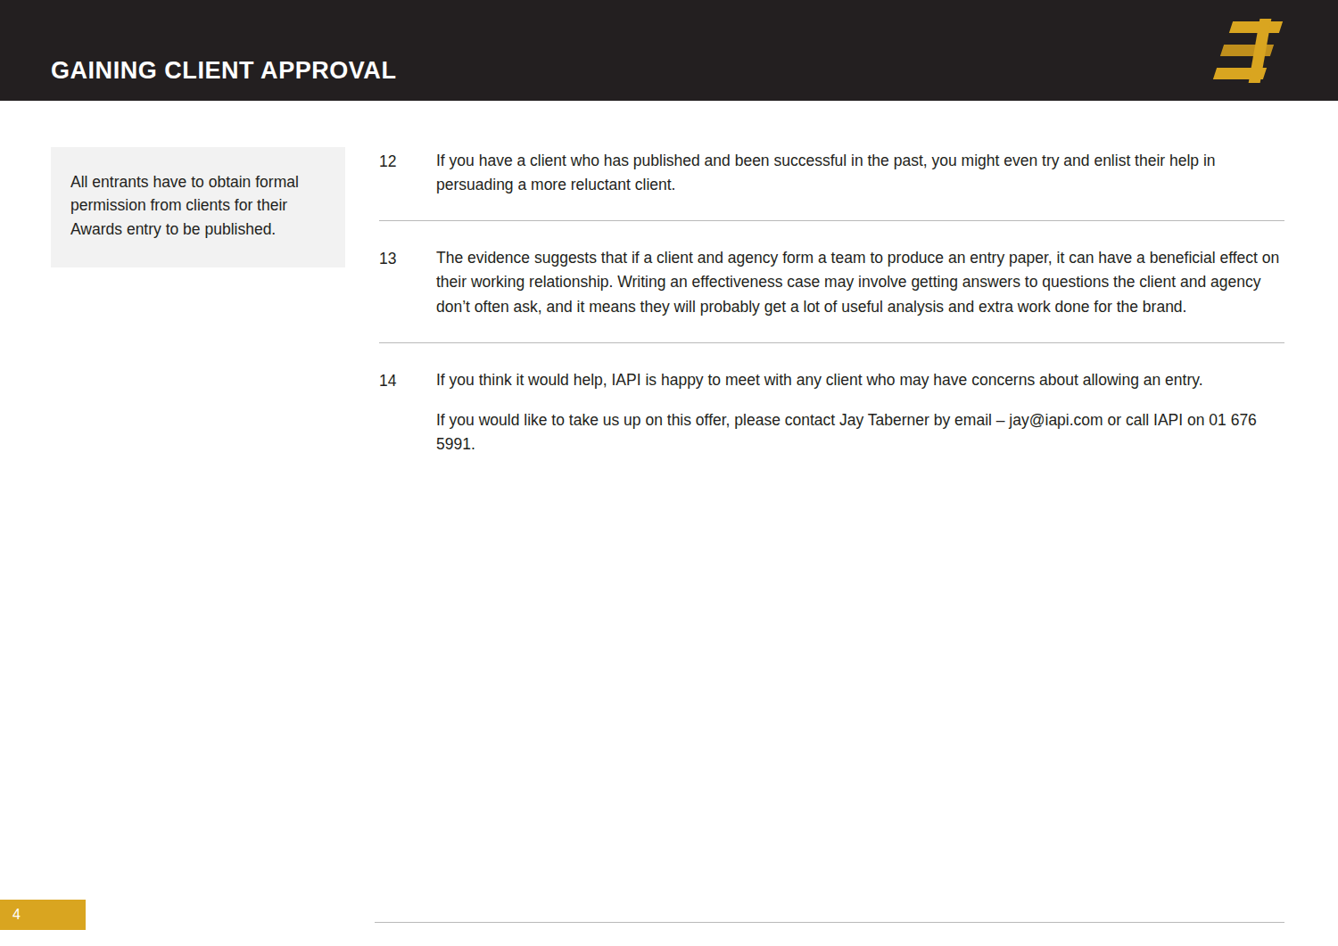Gaining Client Approval
All entrants have to obtain formal permission from clients for their Awards entry to be published.
12
If you have a client who has published and been successful in the past, you might even try and enlist their help in persuading a more reluctant client.
13
The evidence suggests that if a client and agency form a team to produce an entry paper, it can have a beneficial effect on their working relationship. Writing an effectiveness case may involve getting answers to questions the client and agency don’t often ask, and it means they will probably get a lot of useful analysis and extra work done for the brand.
14
If you think it would help, IAPI is happy to meet with any client who may have concerns about allowing an entry.
If you would like to take us up on this offer, please contact Jay Taberner by email – jay@iapi.com or call IAPI on 01 676 5991.
4